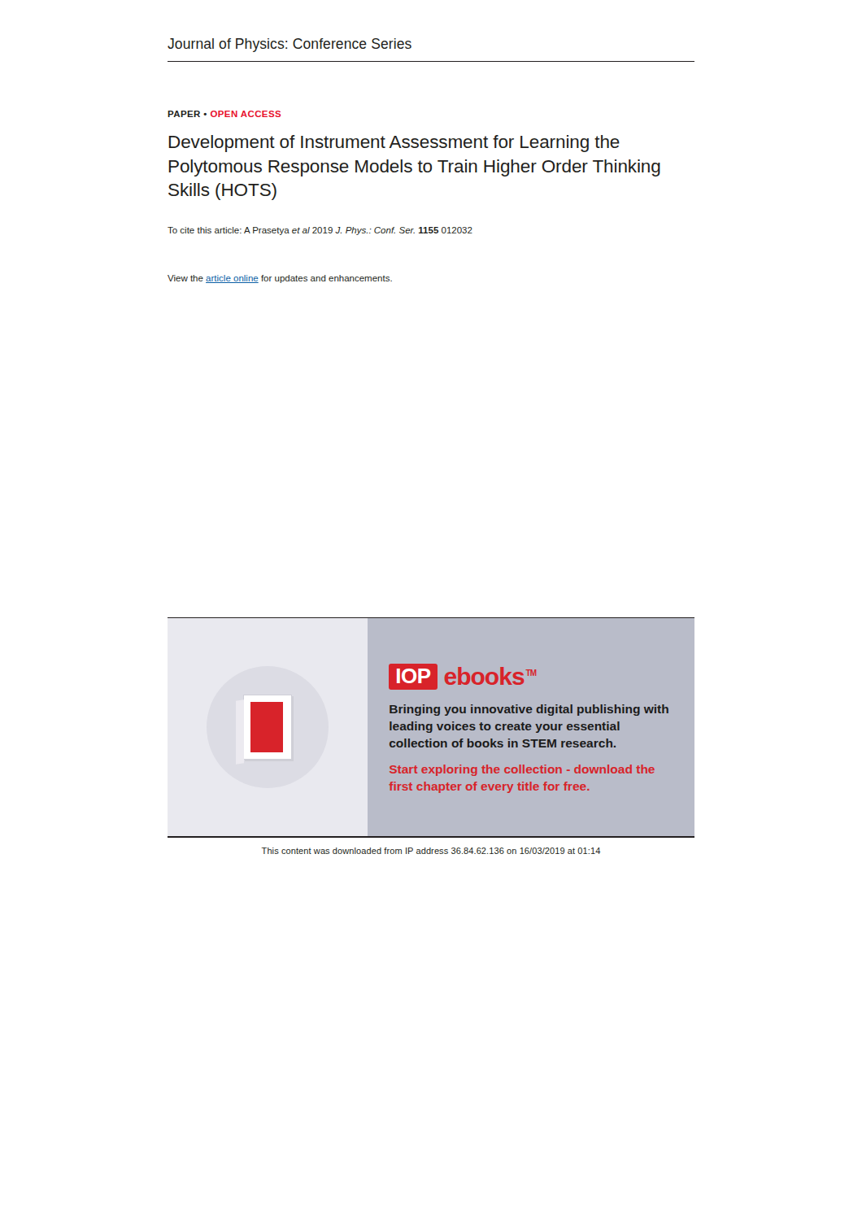Journal of Physics: Conference Series
PAPER • OPEN ACCESS
Development of Instrument Assessment for Learning the Polytomous Response Models to Train Higher Order Thinking Skills (HOTS)
To cite this article: A Prasetya et al 2019 J. Phys.: Conf. Ser. 1155 012032
View the article online for updates and enhancements.
IOP ebooksTM
Bringing you innovative digital publishing with leading voices to create your essential collection of books in STEM research.
Start exploring the collection - download the first chapter of every title for free.
This content was downloaded from IP address 36.84.62.136 on 16/03/2019 at 01:14